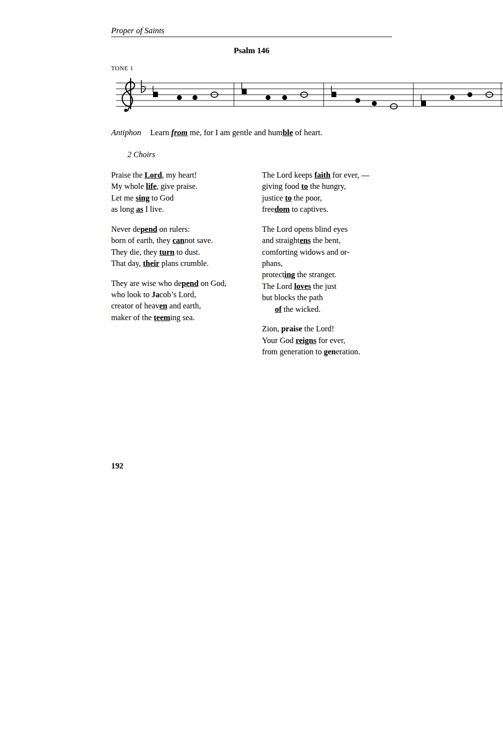Proper of Saints
Psalm 146
TONE 1
Antiphon Learn from me, for I am gentle and humble of heart.
2 Choirs
Praise the Lord, my heart!
My whole life, give praise.
Let me sing to God
as long as I live.
Never depend on rulers:
born of earth, they cannot save.
They die, they turn to dust.
That day, their plans crumble.
They are wise who depend on God,
who look to Jacob’s Lord,
creator of heaven and earth,
maker of the teeming sea.
The Lord keeps faith for ever, —
giving food to the hungry,
justice to the poor,
freedom to captives.
The Lord opens blind eyes
and straightens the bent,
comforting widows and or-
phans,
protecting the stranger.
The Lord loves the just
but blocks the path
of the wicked.
Zion, praise the Lord!
Your God reigns for ever,
from generation to generation.
192